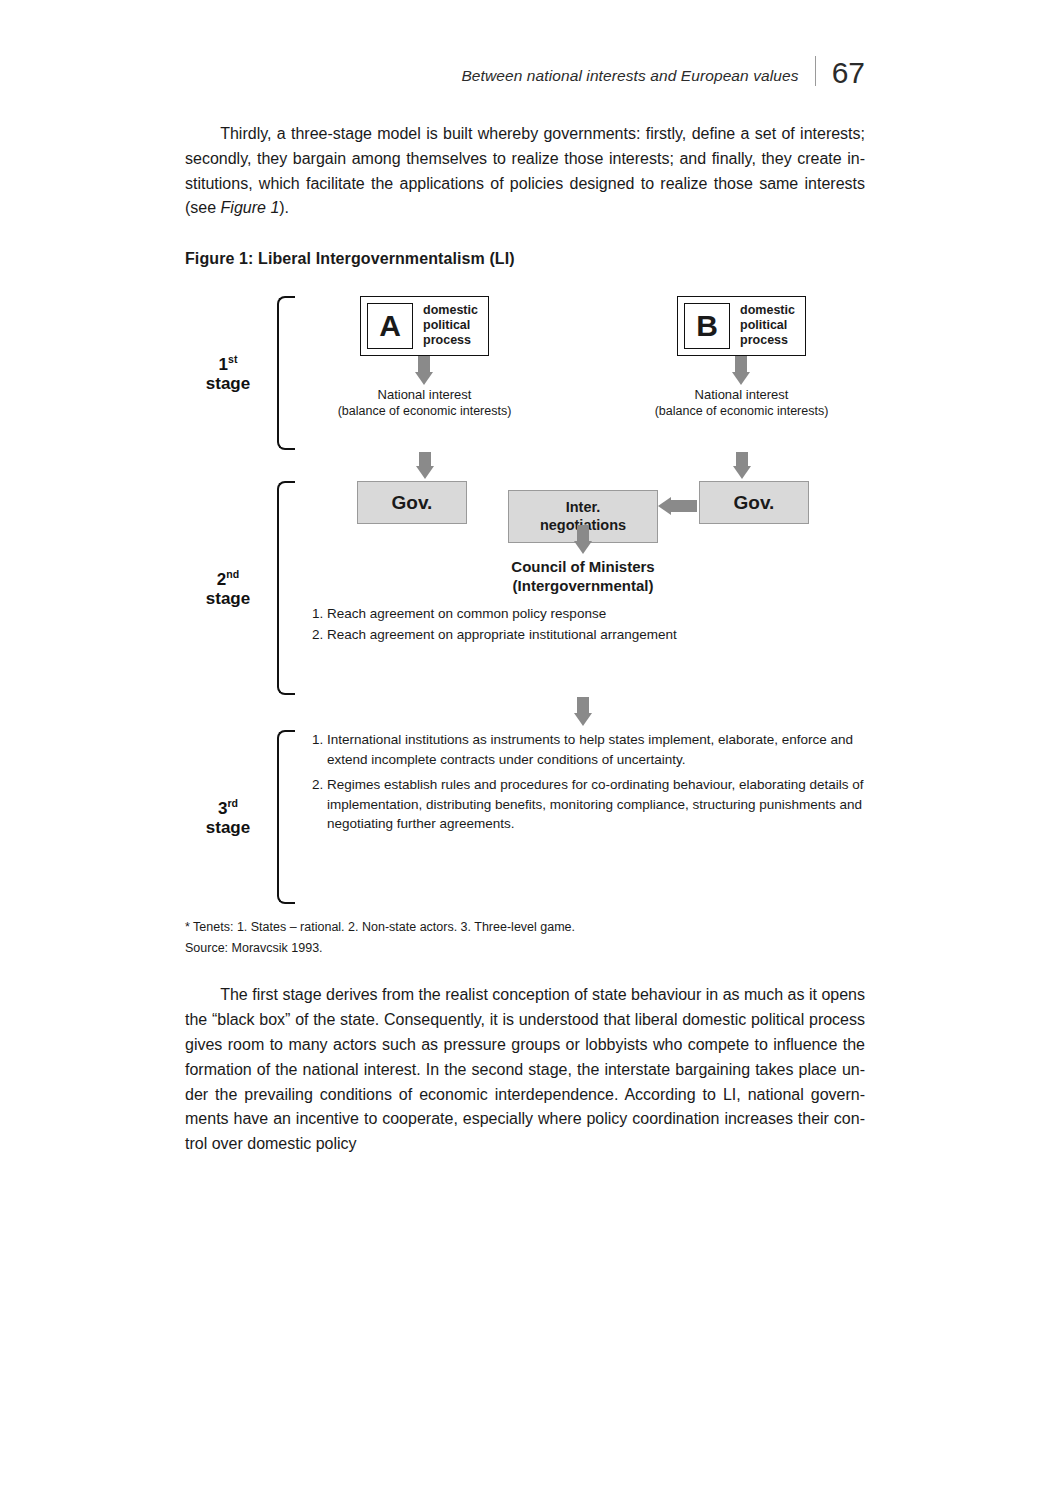Between national interests and European values 67
Thirdly, a three-stage model is built whereby governments: firstly, define a set of interests; secondly, they bargain among themselves to realize those interests; and finally, they create institutions, which facilitate the applications of policies designed to realize those same interests (see Figure 1).
Figure 1: Liberal Intergovernmentalism (LI)
1st
stage
A
domestic
political
process
National interest
(balance of economic interests)
B
domestic
political
process
National interest
(balance of economic interests)
2nd
stage
Gov.
Gov.
Inter.
negotiations
Council of Ministers
(Intergovernmental)
Reach agreement on common policy response
Reach agreement on appropriate institutional arrangement
3rd
stage
International institutions as instruments to help states implement, elaborate, enforce and extend incomplete contracts under conditions of uncertainty.
Regimes establish rules and procedures for co-ordinating behaviour, elaborating details of implementation, distributing benefits, monitoring compliance, structuring punishments and negotiating further agreements.
* Tenets: 1. States – rational. 2. Non-state actors. 3. Three-level game.
Source: Moravcsik 1993.
The first stage derives from the realist conception of state behaviour in as much as it opens the “black box” of the state. Consequently, it is understood that liberal domestic political process gives room to many actors such as pressure groups or lobbyists who compete to influence the formation of the national interest. In the second stage, the interstate bargaining takes place under the prevailing conditions of economic interdependence. According to LI, national governments have an incentive to cooperate, especially where policy coordination increases their control over domestic policy